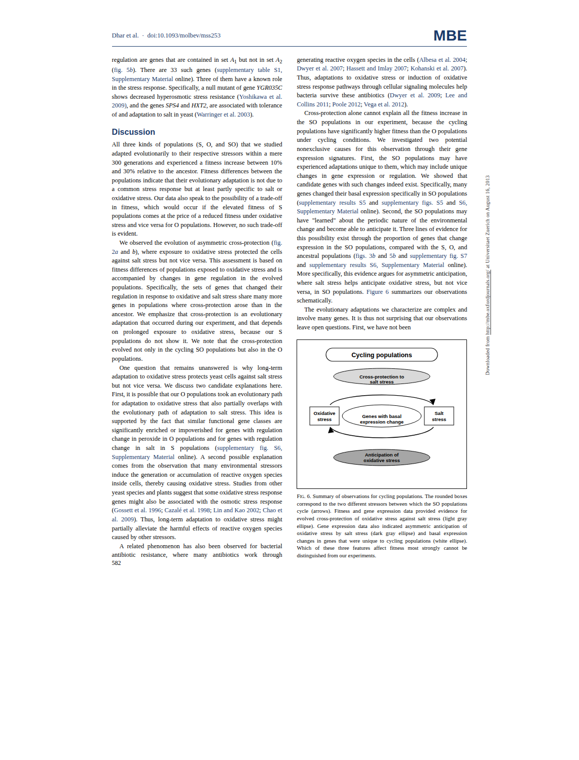Dhar et al. · doi:10.1093/molbev/mss253
MBE
Downloaded from http://mbe.oxfordjournals.org/ at Universitaet Zuerich on August 16, 2013
regulation are genes that are contained in set A1 but not in set A2 (fig. 5b). There are 33 such genes (supplementary table S1, Supplementary Material online). Three of them have a known role in the stress response. Specifically, a null mutant of gene YGR035C shows decreased hyperosmotic stress resistance (Yoshikawa et al. 2009), and the genes SPS4 and HXT2, are associated with tolerance of and adaptation to salt in yeast (Warringer et al. 2003).
Discussion
All three kinds of populations (S, O, and SO) that we studied adapted evolutionarily to their respective stressors within a mere 300 generations and experienced a fitness increase between 10% and 30% relative to the ancestor. Fitness differences between the populations indicate that their evolutionary adaptation is not due to a common stress response but at least partly specific to salt or oxidative stress. Our data also speak to the possibility of a trade-off in fitness, which would occur if the elevated fitness of S populations comes at the price of a reduced fitness under oxidative stress and vice versa for O populations. However, no such trade-off is evident.
We observed the evolution of asymmetric cross-protection (fig. 2a and b), where exposure to oxidative stress protected the cells against salt stress but not vice versa. This assessment is based on fitness differences of populations exposed to oxidative stress and is accompanied by changes in gene regulation in the evolved populations. Specifically, the sets of genes that changed their regulation in response to oxidative and salt stress share many more genes in populations where cross-protection arose than in the ancestor. We emphasize that cross-protection is an evolutionary adaptation that occurred during our experiment, and that depends on prolonged exposure to oxidative stress, because our S populations do not show it. We note that the cross-protection evolved not only in the cycling SO populations but also in the O populations.
One question that remains unanswered is why long-term adaptation to oxidative stress protects yeast cells against salt stress but not vice versa. We discuss two candidate explanations here. First, it is possible that our O populations took an evolutionary path for adaptation to oxidative stress that also partially overlaps with the evolutionary path of adaptation to salt stress. This idea is supported by the fact that similar functional gene classes are significantly enriched or impoverished for genes with regulation change in peroxide in O populations and for genes with regulation change in salt in S populations (supplementary fig. S6, Supplementary Material online). A second possible explanation comes from the observation that many environmental stressors induce the generation or accumulation of reactive oxygen species inside cells, thereby causing oxidative stress. Studies from other yeast species and plants suggest that some oxidative stress response genes might also be associated with the osmotic stress response (Gossett et al. 1996; Cazalé et al. 1998; Lin and Kao 2002; Chao et al. 2009). Thus, long-term adaptation to oxidative stress might partially alleviate the harmful effects of reactive oxygen species caused by other stressors.
A related phenomenon has also been observed for bacterial antibiotic resistance, where many antibiotics work through generating reactive oxygen species in the cells (Albesa et al. 2004; Dwyer et al. 2007; Hassett and Imlay 2007; Kohanski et al. 2007). Thus, adaptations to oxidative stress or induction of oxidative stress response pathways through cellular signaling molecules help bacteria survive these antibiotics (Dwyer et al. 2009; Lee and Collins 2011; Poole 2012; Vega et al. 2012).
Cross-protection alone cannot explain all the fitness increase in the SO populations in our experiment, because the cycling populations have significantly higher fitness than the O populations under cycling conditions. We investigated two potential nonexclusive causes for this observation through their gene expression signatures. First, the SO populations may have experienced adaptations unique to them, which may include unique changes in gene expression or regulation. We showed that candidate genes with such changes indeed exist. Specifically, many genes changed their basal expression specifically in SO populations (supplementary results S5 and supplementary figs. S5 and S6, Supplementary Material online). Second, the SO populations may have "learned" about the periodic nature of the environmental change and become able to anticipate it. Three lines of evidence for this possibility exist through the proportion of genes that change expression in the SO populations, compared with the S, O, and ancestral populations (figs. 3b and 5b and supplementary fig. S7 and supplementary results S6, Supplementary Material online). More specifically, this evidence argues for asymmetric anticipation, where salt stress helps anticipate oxidative stress, but not vice versa, in SO populations. Figure 6 summarizes our observations schematically.
The evolutionary adaptations we characterize are complex and involve many genes. It is thus not surprising that our observations leave open questions. First, we have not been
Cycling populations Cross-protection to salt stress Genes with basal expression change Oxidative stress Salt stress Anticipation of oxidative stress
Fig. 6. Summary of observations for cycling populations. The rounded boxes correspond to the two different stressors between which the SO populations cycle (arrows). Fitness and gene expression data provided evidence for evolved cross-protection of oxidative stress against salt stress (light gray ellipse). Gene expression data also indicated asymmetric anticipation of oxidative stress by salt stress (dark gray ellipse) and basal expression changes in genes that were unique to cycling populations (white ellipse). Which of these three features affect fitness most strongly cannot be distinguished from our experiments.
582